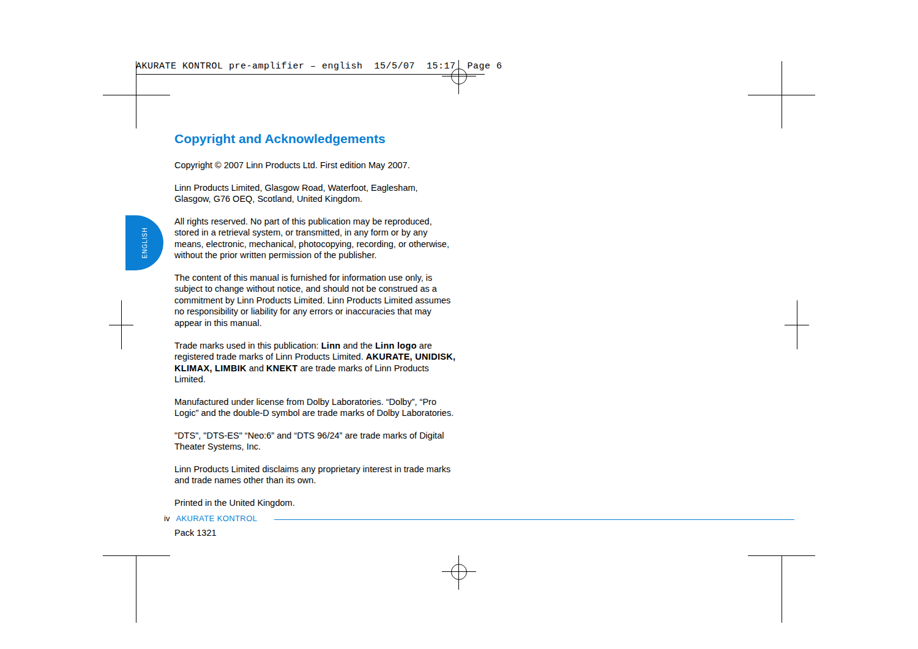AKURATE KONTROL pre-amplifier – english 15/5/07 15:17 Page 6
ENGLISH
Copyright and Acknowledgements
Copyright © 2007 Linn Products Ltd. First edition May 2007.
Linn Products Limited, Glasgow Road, Waterfoot, Eaglesham,
Glasgow, G76 OEQ, Scotland, United Kingdom.
All rights reserved. No part of this publication may be reproduced, stored in a retrieval system, or transmitted, in any form or by any means, electronic, mechanical, photocopying, recording, or otherwise, without the prior written permission of the publisher.
The content of this manual is furnished for information use only, is subject to change without notice, and should not be construed as a commitment by Linn Products Limited. Linn Products Limited assumes no responsibility or liability for any errors or inaccuracies that may appear in this manual.
Trade marks used in this publication: Linn and the Linn logo are registered trade marks of Linn Products Limited. AKURATE, UNIDISK, KLIMAX, LIMBIK and KNEKT are trade marks of Linn Products Limited.
Manufactured under license from Dolby Laboratories. “Dolby”, “Pro Logic” and the double-D symbol are trade marks of Dolby Laboratories.
"DTS", "DTS-ES" “Neo:6” and “DTS 96/24” are trade marks of Digital Theater Systems, Inc.
Linn Products Limited disclaims any proprietary interest in trade marks and trade names other than its own.
Printed in the United Kingdom.
Pack 1321
iv AKURATE KONTROL